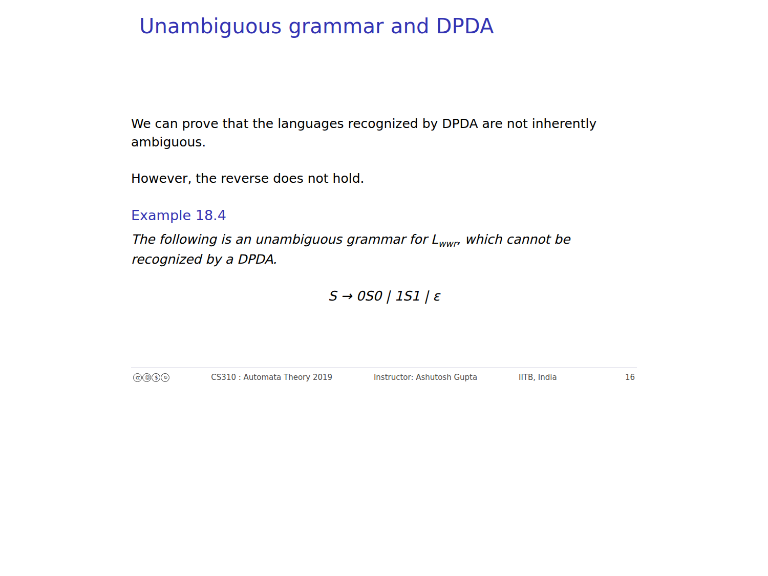Unambiguous grammar and DPDA
We can prove that the languages recognized by DPDA are not inherently ambiguous.
However, the reverse does not hold.
Example 18.4
The following is an unambiguous grammar for Lwwr, which cannot be recognized by a DPDA.
S → 0S0 | 1S1 | ε
ccⒹ$↻
CS310 : Automata Theory 2019 Instructor: Ashutosh Gupta IITB, India
16